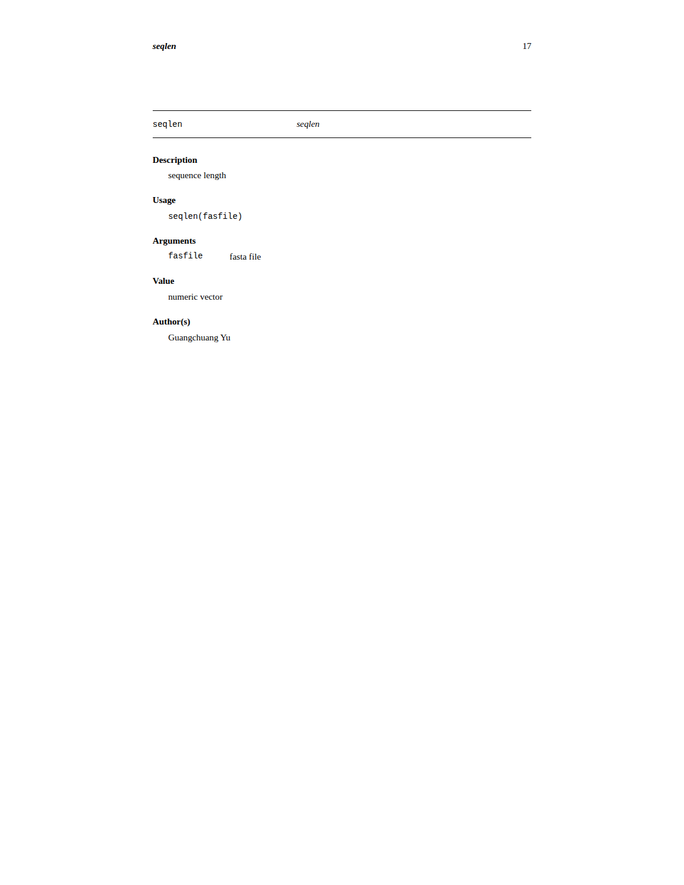seqlen 17
| seqlen | seqlen |
Description
sequence length
Usage
seqlen(fasfile)
Arguments
| fasfile | fasta file |
Value
numeric vector
Author(s)
Guangchuang Yu